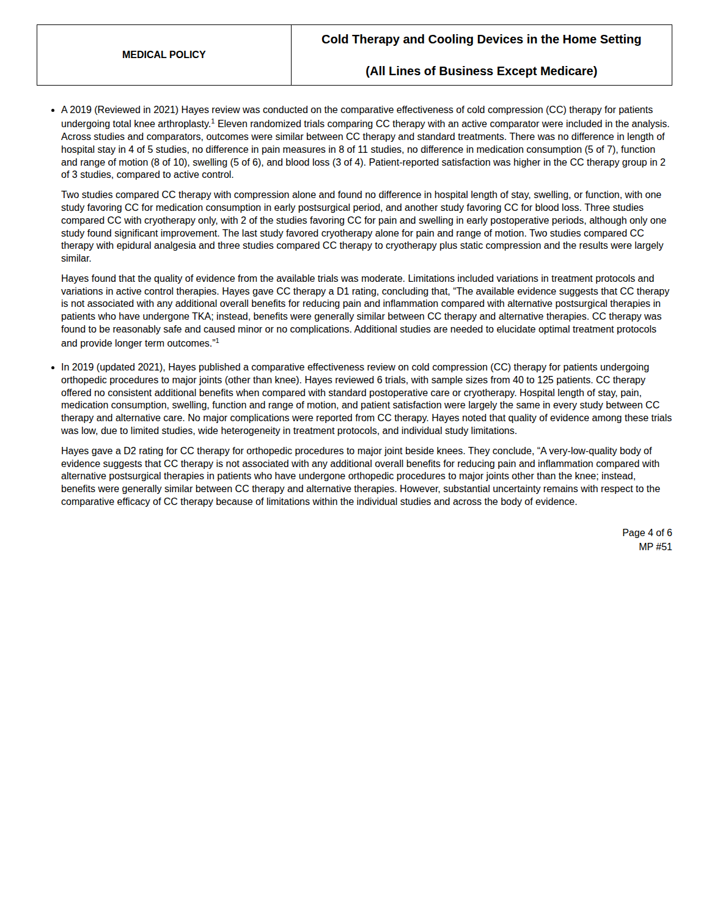| MEDICAL POLICY | Cold Therapy and Cooling Devices in the Home Setting (All Lines of Business Except Medicare) |
A 2019 (Reviewed in 2021) Hayes review was conducted on the comparative effectiveness of cold compression (CC) therapy for patients undergoing total knee arthroplasty.1 Eleven randomized trials comparing CC therapy with an active comparator were included in the analysis. Across studies and comparators, outcomes were similar between CC therapy and standard treatments. There was no difference in length of hospital stay in 4 of 5 studies, no difference in pain measures in 8 of 11 studies, no difference in medication consumption (5 of 7), function and range of motion (8 of 10), swelling (5 of 6), and blood loss (3 of 4). Patient-reported satisfaction was higher in the CC therapy group in 2 of 3 studies, compared to active control.
Two studies compared CC therapy with compression alone and found no difference in hospital length of stay, swelling, or function, with one study favoring CC for medication consumption in early postsurgical period, and another study favoring CC for blood loss. Three studies compared CC with cryotherapy only, with 2 of the studies favoring CC for pain and swelling in early postoperative periods, although only one study found significant improvement. The last study favored cryotherapy alone for pain and range of motion. Two studies compared CC therapy with epidural analgesia and three studies compared CC therapy to cryotherapy plus static compression and the results were largely similar.
Hayes found that the quality of evidence from the available trials was moderate. Limitations included variations in treatment protocols and variations in active control therapies. Hayes gave CC therapy a D1 rating, concluding that, “The available evidence suggests that CC therapy is not associated with any additional overall benefits for reducing pain and inflammation compared with alternative postsurgical therapies in patients who have undergone TKA; instead, benefits were generally similar between CC therapy and alternative therapies. CC therapy was found to be reasonably safe and caused minor or no complications. Additional studies are needed to elucidate optimal treatment protocols and provide longer term outcomes.”1
In 2019 (updated 2021), Hayes published a comparative effectiveness review on cold compression (CC) therapy for patients undergoing orthopedic procedures to major joints (other than knee). Hayes reviewed 6 trials, with sample sizes from 40 to 125 patients. CC therapy offered no consistent additional benefits when compared with standard postoperative care or cryotherapy. Hospital length of stay, pain, medication consumption, swelling, function and range of motion, and patient satisfaction were largely the same in every study between CC therapy and alternative care. No major complications were reported from CC therapy. Hayes noted that quality of evidence among these trials was low, due to limited studies, wide heterogeneity in treatment protocols, and individual study limitations.
Hayes gave a D2 rating for CC therapy for orthopedic procedures to major joint beside knees. They conclude, “A very-low-quality body of evidence suggests that CC therapy is not associated with any additional overall benefits for reducing pain and inflammation compared with alternative postsurgical therapies in patients who have undergone orthopedic procedures to major joints other than the knee; instead, benefits were generally similar between CC therapy and alternative therapies. However, substantial uncertainty remains with respect to the comparative efficacy of CC therapy because of limitations within the individual studies and across the body of evidence.
Page 4 of 6
MP #51